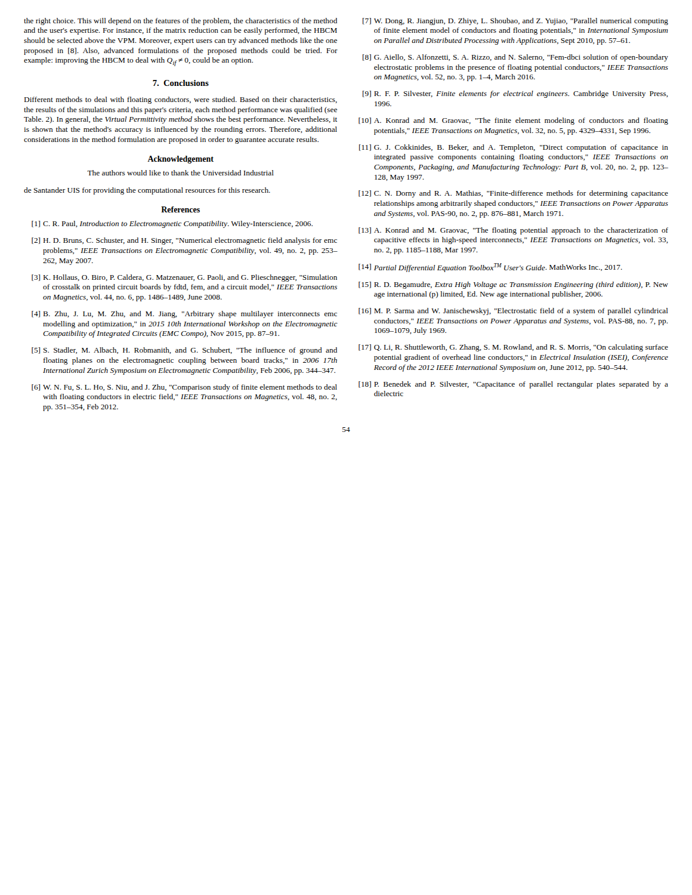the right choice. This will depend on the features of the problem, the characteristics of the method and the user's expertise. For instance, if the matrix reduction can be easily performed, the HBCM should be selected above the VPM. Moreover, expert users can try advanced methods like the one proposed in [8]. Also, advanced formulations of the proposed methods could be tried. For example: improving the HBCM to deal with Qif ≠ 0, could be an option.
7. Conclusions
Different methods to deal with floating conductors, were studied. Based on their characteristics, the results of the simulations and this paper's criteria, each method performance was qualified (see Table. 2). In general, the Virtual Permittivity method shows the best performance. Nevertheless, it is shown that the method's accuracy is influenced by the rounding errors. Therefore, additional considerations in the method formulation are proposed in order to guarantee accurate results.
Acknowledgement
The authors would like to thank the Universidad Industrial
de Santander UIS for providing the computational resources for this research.
References
C. R. Paul, Introduction to Electromagnetic Compatibility. Wiley-Interscience, 2006.
H. D. Bruns, C. Schuster, and H. Singer, "Numerical electromagnetic field analysis for emc problems," IEEE Transactions on Electromagnetic Compatibility, vol. 49, no. 2, pp. 253–262, May 2007.
K. Hollaus, O. Biro, P. Caldera, G. Matzenauer, G. Paoli, and G. Plieschnegger, "Simulation of crosstalk on printed circuit boards by fdtd, fem, and a circuit model," IEEE Transactions on Magnetics, vol. 44, no. 6, pp. 1486–1489, June 2008.
B. Zhu, J. Lu, M. Zhu, and M. Jiang, "Arbitrary shape multilayer interconnects emc modelling and optimization," in 2015 10th International Workshop on the Electromagnetic Compatibility of Integrated Circuits (EMC Compo), Nov 2015, pp. 87–91.
S. Stadler, M. Albach, H. Robmanith, and G. Schubert, "The influence of ground and floating planes on the electromagnetic coupling between board tracks," in 2006 17th International Zurich Symposium on Electromagnetic Compatibility, Feb 2006, pp. 344–347.
W. N. Fu, S. L. Ho, S. Niu, and J. Zhu, "Comparison study of finite element methods to deal with floating conductors in electric field," IEEE Transactions on Magnetics, vol. 48, no. 2, pp. 351–354, Feb 2012.
W. Dong, R. Jiangjun, D. Zhiye, L. Shoubao, and Z. Yujiao, "Parallel numerical computing of finite element model of conductors and floating potentials," in International Symposium on Parallel and Distributed Processing with Applications, Sept 2010, pp. 57–61.
G. Aiello, S. Alfonzetti, S. A. Rizzo, and N. Salerno, "Fem-dbci solution of open-boundary electrostatic problems in the presence of floating potential conductors," IEEE Transactions on Magnetics, vol. 52, no. 3, pp. 1–4, March 2016.
R. F. P. Silvester, Finite elements for electrical engineers. Cambridge University Press, 1996.
A. Konrad and M. Graovac, "The finite element modeling of conductors and floating potentials," IEEE Transactions on Magnetics, vol. 32, no. 5, pp. 4329–4331, Sep 1996.
G. J. Cokkinides, B. Beker, and A. Templeton, "Direct computation of capacitance in integrated passive components containing floating conductors," IEEE Transactions on Components, Packaging, and Manufacturing Technology: Part B, vol. 20, no. 2, pp. 123–128, May 1997.
C. N. Dorny and R. A. Mathias, "Finite-difference methods for determining capacitance relationships among arbitrarily shaped conductors," IEEE Transactions on Power Apparatus and Systems, vol. PAS-90, no. 2, pp. 876–881, March 1971.
A. Konrad and M. Graovac, "The floating potential approach to the characterization of capacitive effects in high-speed interconnects," IEEE Transactions on Magnetics, vol. 33, no. 2, pp. 1185–1188, Mar 1997.
Partial Differential Equation ToolboxTM User's Guide. MathWorks Inc., 2017.
R. D. Begamudre, Extra High Voltage ac Transmission Engineering (third edition), P. New age international (p) limited, Ed. New age international publisher, 2006.
M. P. Sarma and W. Janischewskyj, "Electrostatic field of a system of parallel cylindrical conductors," IEEE Transactions on Power Apparatus and Systems, vol. PAS-88, no. 7, pp. 1069–1079, July 1969.
Q. Li, R. Shuttleworth, G. Zhang, S. M. Rowland, and R. S. Morris, "On calculating surface potential gradient of overhead line conductors," in Electrical Insulation (ISEI), Conference Record of the 2012 IEEE International Symposium on, June 2012, pp. 540–544.
P. Benedek and P. Silvester, "Capacitance of parallel rectangular plates separated by a dielectric
54